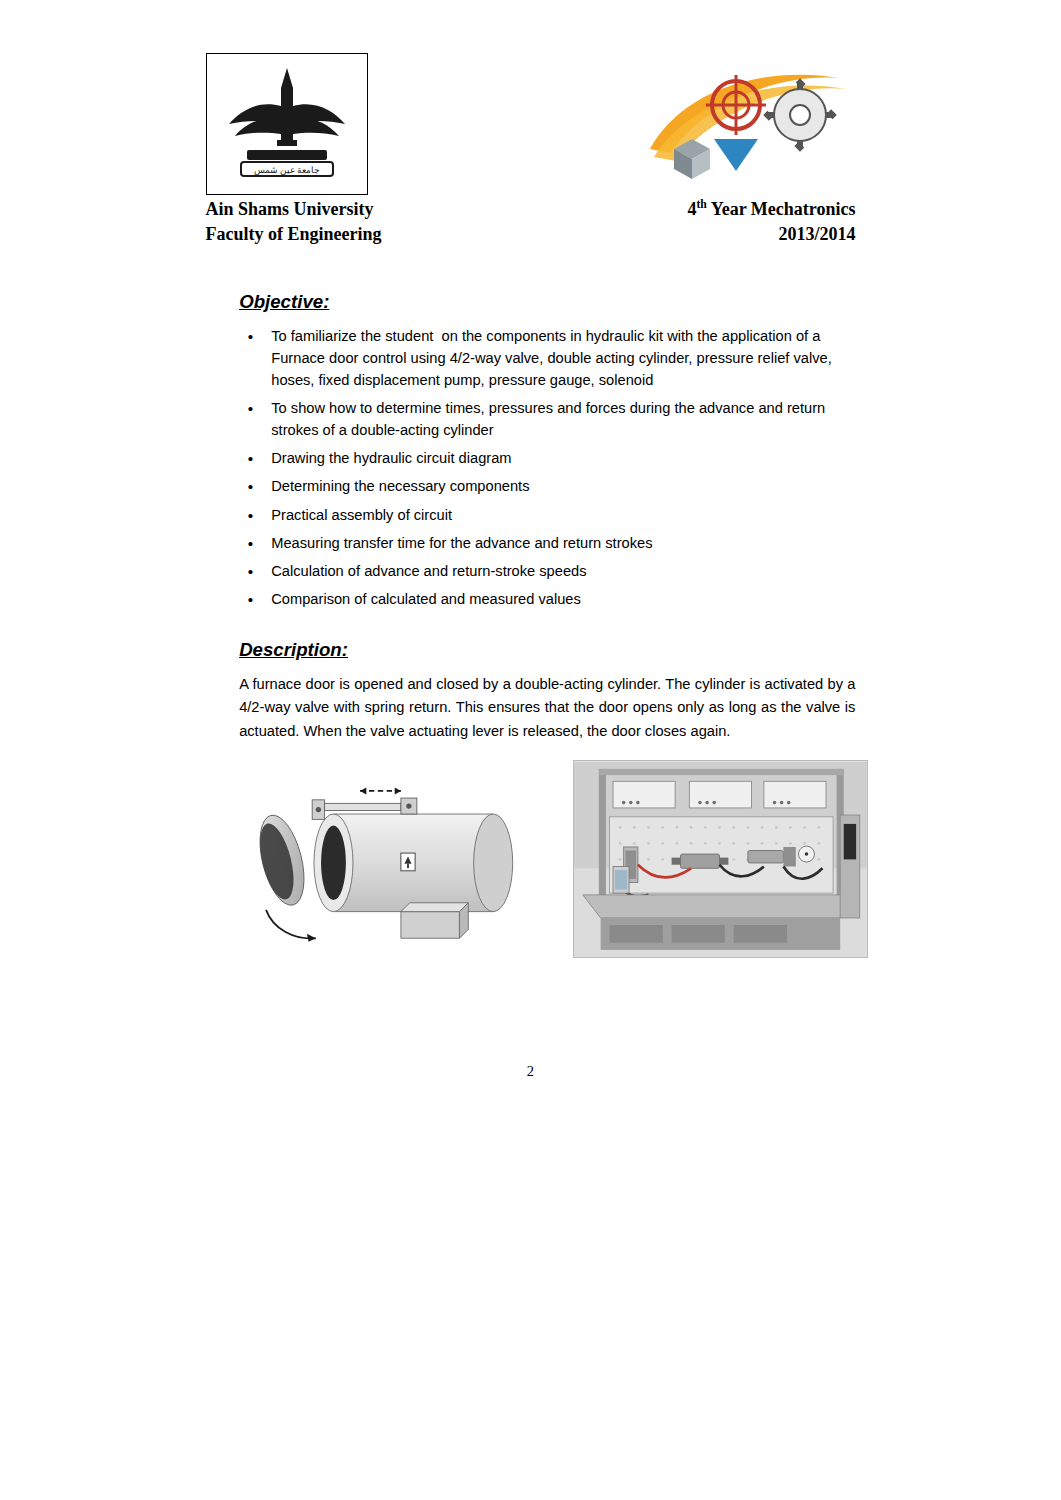جامعة عين شمس
Ain Shams University
Faculty of Engineering
4th Year Mechatronics
2013/2014
Objective:
To familiarize the student on the components in hydraulic kit with the application of a Furnace door control using 4/2-way valve, double acting cylinder, pressure relief valve, hoses, fixed displacement pump, pressure gauge, solenoid
To show how to determine times, pressures and forces during the advance and return strokes of a double-acting cylinder
Drawing the hydraulic circuit diagram
Determining the necessary components
Practical assembly of circuit
Measuring transfer time for the advance and return strokes
Calculation of advance and return-stroke speeds
Comparison of calculated and measured values
Description:
A furnace door is opened and closed by a double-acting cylinder. The cylinder is activated by a 4/2-way valve with spring return. This ensures that the door opens only as long as the valve is actuated. When the valve actuating lever is released, the door closes again.
2